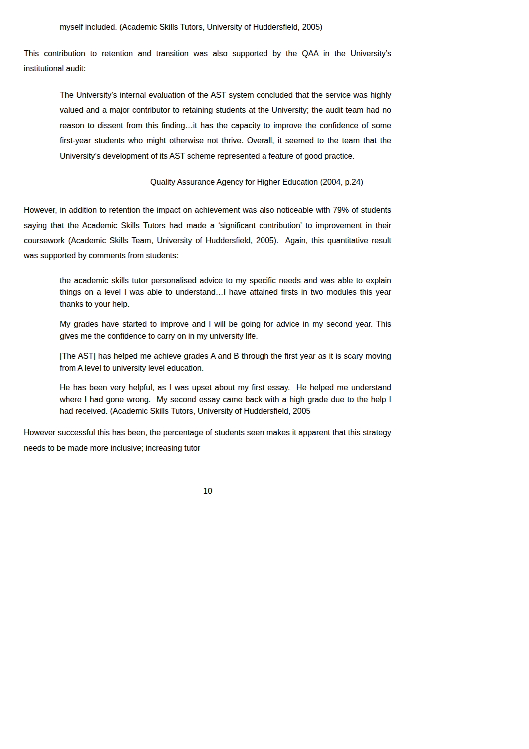myself included. (Academic Skills Tutors, University of Huddersfield, 2005)
This contribution to retention and transition was also supported by the QAA in the University’s institutional audit:
The University’s internal evaluation of the AST system concluded that the service was highly valued and a major contributor to retaining students at the University; the audit team had no reason to dissent from this finding…it has the capacity to improve the confidence of some first-year students who might otherwise not thrive. Overall, it seemed to the team that the University’s development of its AST scheme represented a feature of good practice.
Quality Assurance Agency for Higher Education (2004, p.24)
However, in addition to retention the impact on achievement was also noticeable with 79% of students saying that the Academic Skills Tutors had made a ‘significant contribution’ to improvement in their coursework (Academic Skills Team, University of Huddersfield, 2005). Again, this quantitative result was supported by comments from students:
the academic skills tutor personalised advice to my specific needs and was able to explain things on a level I was able to understand…I have attained firsts in two modules this year thanks to your help.
My grades have started to improve and I will be going for advice in my second year. This gives me the confidence to carry on in my university life.
[The AST] has helped me achieve grades A and B through the first year as it is scary moving from A level to university level education.
He has been very helpful, as I was upset about my first essay. He helped me understand where I had gone wrong. My second essay came back with a high grade due to the help I had received. (Academic Skills Tutors, University of Huddersfield, 2005
However successful this has been, the percentage of students seen makes it apparent that this strategy needs to be made more inclusive; increasing tutor
10